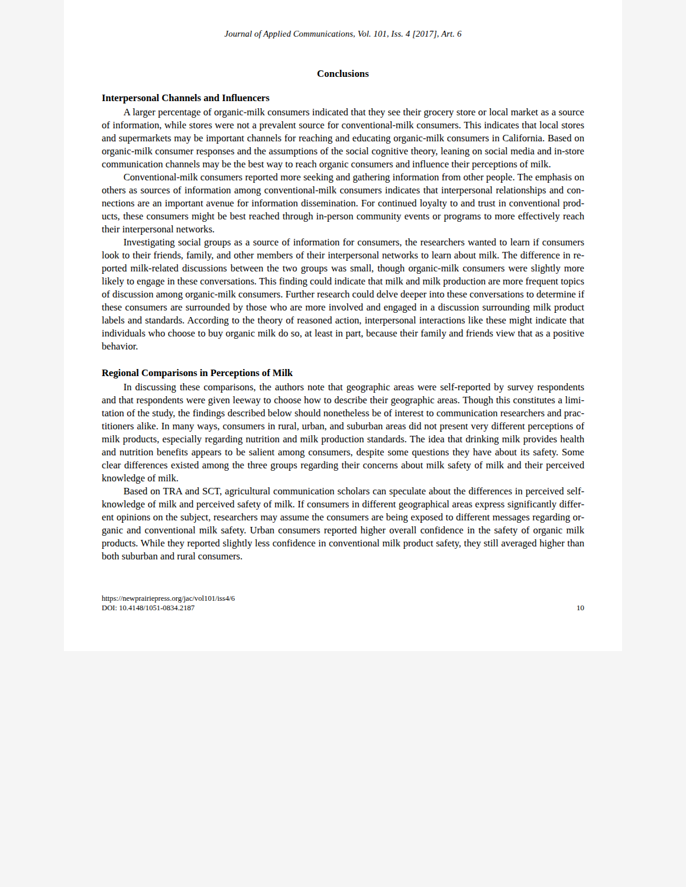Journal of Applied Communications, Vol. 101, Iss. 4 [2017], Art. 6
Conclusions
Interpersonal Channels and Influencers
A larger percentage of organic-milk consumers indicated that they see their grocery store or local market as a source of information, while stores were not a prevalent source for conventional-milk consumers. This indicates that local stores and supermarkets may be important channels for reaching and educating organic-milk consumers in California. Based on organic-milk consumer responses and the assumptions of the social cognitive theory, leaning on social media and in-store communication channels may be the best way to reach organic consumers and influence their perceptions of milk.
Conventional-milk consumers reported more seeking and gathering information from other people. The emphasis on others as sources of information among conventional-milk consumers indicates that interpersonal relationships and connections are an important avenue for information dissemination. For continued loyalty to and trust in conventional products, these consumers might be best reached through in-person community events or programs to more effectively reach their interpersonal networks.
Investigating social groups as a source of information for consumers, the researchers wanted to learn if consumers look to their friends, family, and other members of their interpersonal networks to learn about milk. The difference in reported milk-related discussions between the two groups was small, though organic-milk consumers were slightly more likely to engage in these conversations. This finding could indicate that milk and milk production are more frequent topics of discussion among organic-milk consumers. Further research could delve deeper into these conversations to determine if these consumers are surrounded by those who are more involved and engaged in a discussion surrounding milk product labels and standards. According to the theory of reasoned action, interpersonal interactions like these might indicate that individuals who choose to buy organic milk do so, at least in part, because their family and friends view that as a positive behavior.
Regional Comparisons in Perceptions of Milk
In discussing these comparisons, the authors note that geographic areas were self-reported by survey respondents and that respondents were given leeway to choose how to describe their geographic areas. Though this constitutes a limitation of the study, the findings described below should nonetheless be of interest to communication researchers and practitioners alike. In many ways, consumers in rural, urban, and suburban areas did not present very different perceptions of milk products, especially regarding nutrition and milk production standards. The idea that drinking milk provides health and nutrition benefits appears to be salient among consumers, despite some questions they have about its safety. Some clear differences existed among the three groups regarding their concerns about milk safety of milk and their perceived knowledge of milk.
Based on TRA and SCT, agricultural communication scholars can speculate about the differences in perceived self-knowledge of milk and perceived safety of milk. If consumers in different geographical areas express significantly different opinions on the subject, researchers may assume the consumers are being exposed to different messages regarding organic and conventional milk safety. Urban consumers reported higher overall confidence in the safety of organic milk products. While they reported slightly less confidence in conventional milk product safety, they still averaged higher than both suburban and rural consumers.
https://newprairiepress.org/jac/vol101/iss4/6 DOI: 10.4148/1051-0834.2187 10